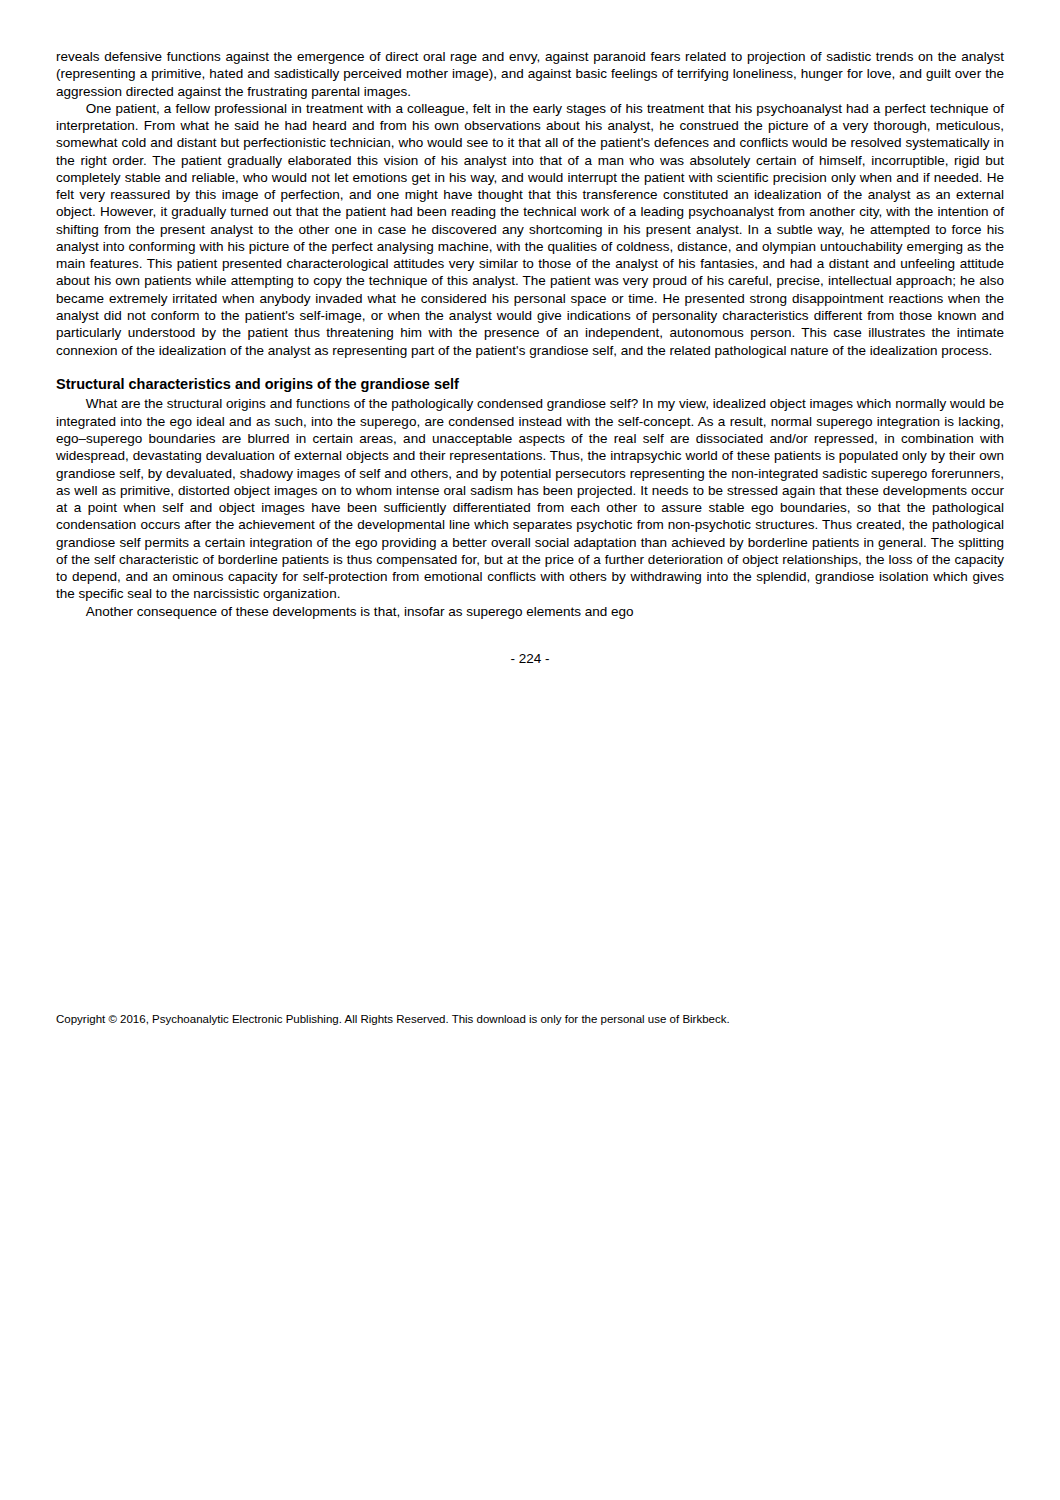reveals defensive functions against the emergence of direct oral rage and envy, against paranoid fears related to projection of sadistic trends on the analyst (representing a primitive, hated and sadistically perceived mother image), and against basic feelings of terrifying loneliness, hunger for love, and guilt over the aggression directed against the frustrating parental images.
One patient, a fellow professional in treatment with a colleague, felt in the early stages of his treatment that his psychoanalyst had a perfect technique of interpretation. From what he said he had heard and from his own observations about his analyst, he construed the picture of a very thorough, meticulous, somewhat cold and distant but perfectionistic technician, who would see to it that all of the patient's defences and conflicts would be resolved systematically in the right order. The patient gradually elaborated this vision of his analyst into that of a man who was absolutely certain of himself, incorruptible, rigid but completely stable and reliable, who would not let emotions get in his way, and would interrupt the patient with scientific precision only when and if needed. He felt very reassured by this image of perfection, and one might have thought that this transference constituted an idealization of the analyst as an external object. However, it gradually turned out that the patient had been reading the technical work of a leading psychoanalyst from another city, with the intention of shifting from the present analyst to the other one in case he discovered any shortcoming in his present analyst. In a subtle way, he attempted to force his analyst into conforming with his picture of the perfect analysing machine, with the qualities of coldness, distance, and olympian untouchability emerging as the main features. This patient presented characterological attitudes very similar to those of the analyst of his fantasies, and had a distant and unfeeling attitude about his own patients while attempting to copy the technique of this analyst. The patient was very proud of his careful, precise, intellectual approach; he also became extremely irritated when anybody invaded what he considered his personal space or time. He presented strong disappointment reactions when the analyst did not conform to the patient's self-image, or when the analyst would give indications of personality characteristics different from those known and particularly understood by the patient thus threatening him with the presence of an independent, autonomous person. This case illustrates the intimate connexion of the idealization of the analyst as representing part of the patient's grandiose self, and the related pathological nature of the idealization process.
Structural characteristics and origins of the grandiose self
What are the structural origins and functions of the pathologically condensed grandiose self? In my view, idealized object images which normally would be integrated into the ego ideal and as such, into the superego, are condensed instead with the self-concept. As a result, normal superego integration is lacking, ego–superego boundaries are blurred in certain areas, and unacceptable aspects of the real self are dissociated and/or repressed, in combination with widespread, devastating devaluation of external objects and their representations. Thus, the intrapsychic world of these patients is populated only by their own grandiose self, by devaluated, shadowy images of self and others, and by potential persecutors representing the non-integrated sadistic superego forerunners, as well as primitive, distorted object images on to whom intense oral sadism has been projected. It needs to be stressed again that these developments occur at a point when self and object images have been sufficiently differentiated from each other to assure stable ego boundaries, so that the pathological condensation occurs after the achievement of the developmental line which separates psychotic from non-psychotic structures. Thus created, the pathological grandiose self permits a certain integration of the ego providing a better overall social adaptation than achieved by borderline patients in general. The splitting of the self characteristic of borderline patients is thus compensated for, but at the price of a further deterioration of object relationships, the loss of the capacity to depend, and an ominous capacity for self-protection from emotional conflicts with others by withdrawing into the splendid, grandiose isolation which gives the specific seal to the narcissistic organization.
Another consequence of these developments is that, insofar as superego elements and ego
- 224 -
Copyright © 2016, Psychoanalytic Electronic Publishing. All Rights Reserved. This download is only for the personal use of Birkbeck.